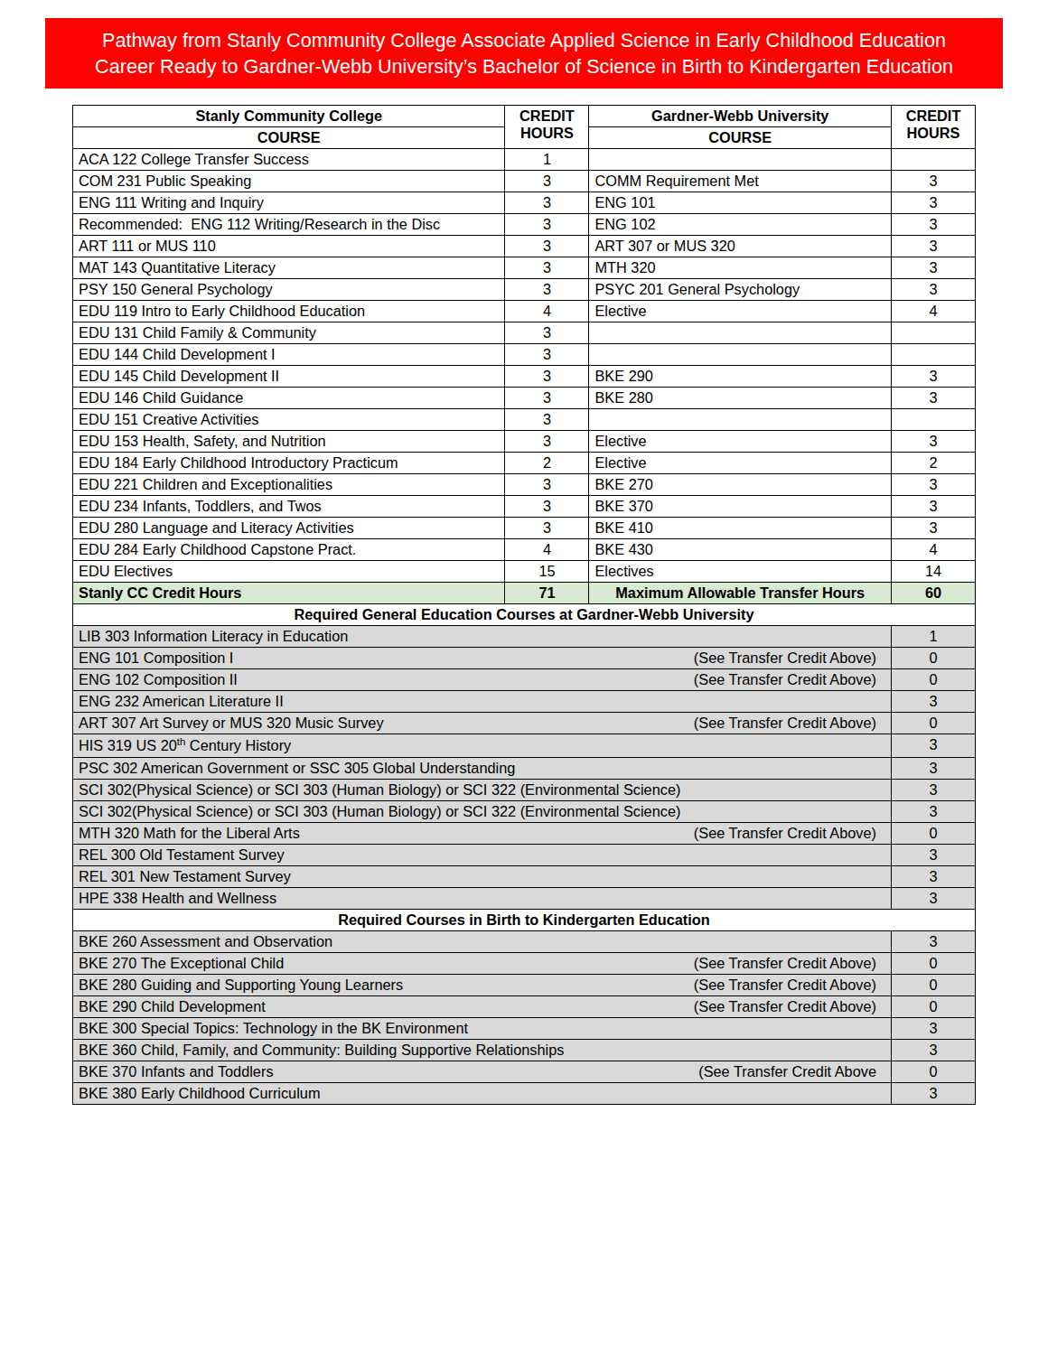Pathway from Stanly Community College Associate Applied Science in Early Childhood Education Career Ready to Gardner-Webb University’s Bachelor of Science in Birth to Kindergarten Education
| Stanly Community College | CREDIT HOURS | Gardner-Webb University | CREDIT HOURS |
| --- | --- | --- | --- |
| COURSE | COURSE |
| ACA 122 College Transfer Success | 1 | | |
| COM 231 Public Speaking | 3 | COMM Requirement Met | 3 |
| ENG 111 Writing and Inquiry | 3 | ENG 101 | 3 |
| Recommended: ENG 112 Writing/Research in the Disc | 3 | ENG 102 | 3 |
| ART 111 or MUS 110 | 3 | ART 307 or MUS 320 | 3 |
| MAT 143 Quantitative Literacy | 3 | MTH 320 | 3 |
| PSY 150 General Psychology | 3 | PSYC 201 General Psychology | 3 |
| EDU 119 Intro to Early Childhood Education | 4 | Elective | 4 |
| EDU 131 Child Family & Community | 3 | | |
| EDU 144 Child Development I | 3 | | |
| EDU 145 Child Development II | 3 | BKE 290 | 3 |
| EDU 146 Child Guidance | 3 | BKE 280 | 3 |
| EDU 151 Creative Activities | 3 | | |
| EDU 153 Health, Safety, and Nutrition | 3 | Elective | 3 |
| EDU 184 Early Childhood Introductory Practicum | 2 | Elective | 2 |
| EDU 221 Children and Exceptionalities | 3 | BKE 270 | 3 |
| EDU 234 Infants, Toddlers, and Twos | 3 | BKE 370 | 3 |
| EDU 280 Language and Literacy Activities | 3 | BKE 410 | 3 |
| EDU 284 Early Childhood Capstone Pract. | 4 | BKE 430 | 4 |
| EDU Electives | 15 | Electives | 14 |
| Stanly CC Credit Hours | 71 | Maximum Allowable Transfer Hours | 60 |
| Required General Education Courses at Gardner-Webb University |
| LIB 303 Information Literacy in Education | 1 |
| ENG 101 Composition I (See Transfer Credit Above) | 0 |
| ENG 102 Composition II (See Transfer Credit Above) | 0 |
| ENG 232 American Literature II | 3 |
| ART 307 Art Survey or MUS 320 Music Survey (See Transfer Credit Above) | 0 |
| HIS 319 US 20 th Century History | 3 |
| PSC 302 American Government or SSC 305 Global Understanding | 3 |
| SCI 302(Physical Science) or SCI 303 (Human Biology) or SCI 322 (Environmental Science) | 3 |
| SCI 302(Physical Science) or SCI 303 (Human Biology) or SCI 322 (Environmental Science) | 3 |
| MTH 320 Math for the Liberal Arts (See Transfer Credit Above) | 0 |
| REL 300 Old Testament Survey | 3 |
| REL 301 New Testament Survey | 3 |
| HPE 338 Health and Wellness | 3 |
| Required Courses in Birth to Kindergarten Education |
| BKE 260 Assessment and Observation | 3 |
| BKE 270 The Exceptional Child (See Transfer Credit Above) | 0 |
| BKE 280 Guiding and Supporting Young Learners (See Transfer Credit Above) | 0 |
| BKE 290 Child Development (See Transfer Credit Above) | 0 |
| BKE 300 Special Topics: Technology in the BK Environment | 3 |
| BKE 360 Child, Family, and Community: Building Supportive Relationships | 3 |
| BKE 370 Infants and Toddlers (See Transfer Credit Above | 0 |
| BKE 380 Early Childhood Curriculum | 3 |